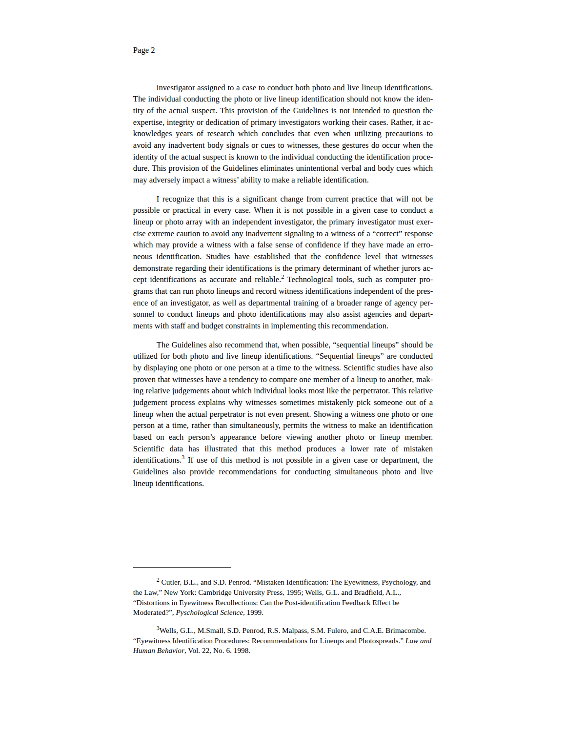Page 2
investigator assigned to a case to conduct both photo and live lineup identifications. The individual conducting the photo or live lineup identification should not know the identity of the actual suspect. This provision of the Guidelines is not intended to question the expertise, integrity or dedication of primary investigators working their cases. Rather, it acknowledges years of research which concludes that even when utilizing precautions to avoid any inadvertent body signals or cues to witnesses, these gestures do occur when the identity of the actual suspect is known to the individual conducting the identification procedure. This provision of the Guidelines eliminates unintentional verbal and body cues which may adversely impact a witness’ ability to make a reliable identification.
I recognize that this is a significant change from current practice that will not be possible or practical in every case. When it is not possible in a given case to conduct a lineup or photo array with an independent investigator, the primary investigator must exercise extreme caution to avoid any inadvertent signaling to a witness of a “correct” response which may provide a witness with a false sense of confidence if they have made an erroneous identification. Studies have established that the confidence level that witnesses demonstrate regarding their identifications is the primary determinant of whether jurors accept identifications as accurate and reliable.2 Technological tools, such as computer programs that can run photo lineups and record witness identifications independent of the presence of an investigator, as well as departmental training of a broader range of agency personnel to conduct lineups and photo identifications may also assist agencies and departments with staff and budget constraints in implementing this recommendation.
The Guidelines also recommend that, when possible, “sequential lineups” should be utilized for both photo and live lineup identifications. “Sequential lineups” are conducted by displaying one photo or one person at a time to the witness. Scientific studies have also proven that witnesses have a tendency to compare one member of a lineup to another, making relative judgements about which individual looks most like the perpetrator. This relative judgement process explains why witnesses sometimes mistakenly pick someone out of a lineup when the actual perpetrator is not even present. Showing a witness one photo or one person at a time, rather than simultaneously, permits the witness to make an identification based on each person’s appearance before viewing another photo or lineup member. Scientific data has illustrated that this method produces a lower rate of mistaken identifications.3 If use of this method is not possible in a given case or department, the Guidelines also provide recommendations for conducting simultaneous photo and live lineup identifications.
2 Cutler, B.L., and S.D. Penrod. “Mistaken Identification: The Eyewitness, Psychology, and the Law,” New York: Cambridge University Press, 1995; Wells, G.L. and Bradfield, A.L., “Distortions in Eyewitness Recollections: Can the Post-identification Feedback Effect be Moderated?”, Pyschological Science, 1999.
3 Wells, G.L., M.Small, S.D. Penrod, R.S. Malpass, S.M. Fulero, and C.A.E. Brimacombe. “Eyewitness Identification Procedures: Recommendations for Lineups and Photospreads.” Law and Human Behavior, Vol. 22, No. 6. 1998.